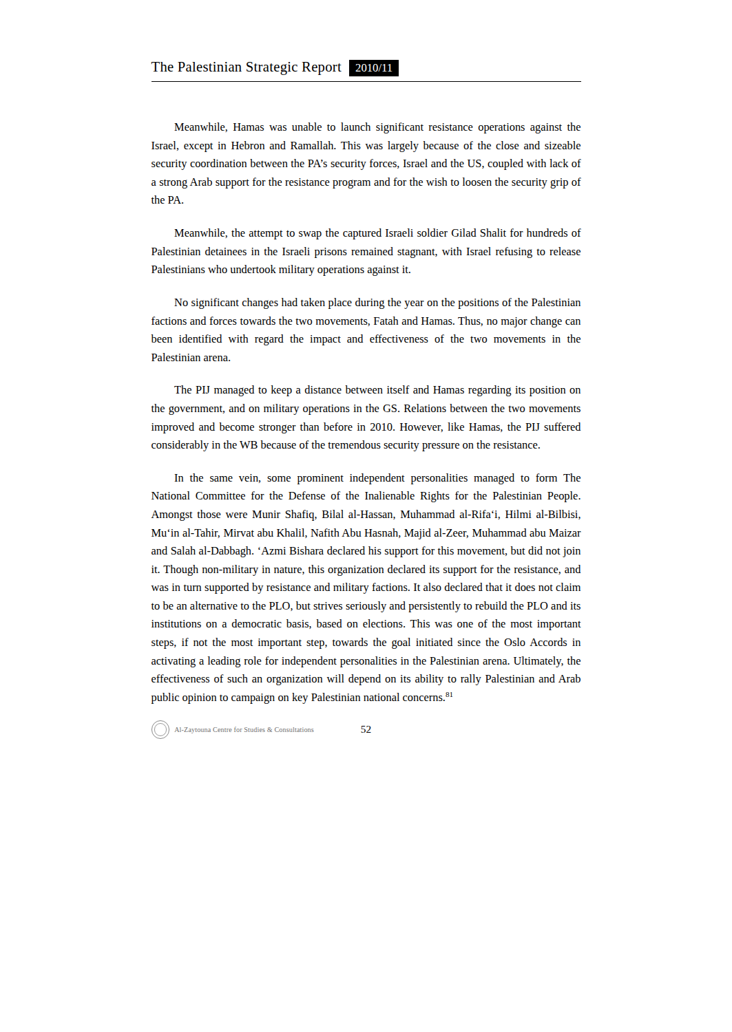The Palestinian Strategic Report 2010/11
Meanwhile, Hamas was unable to launch significant resistance operations against the Israel, except in Hebron and Ramallah. This was largely because of the close and sizeable security coordination between the PA’s security forces, Israel and the US, coupled with lack of a strong Arab support for the resistance program and for the wish to loosen the security grip of the PA.
Meanwhile, the attempt to swap the captured Israeli soldier Gilad Shalit for hundreds of Palestinian detainees in the Israeli prisons remained stagnant, with Israel refusing to release Palestinians who undertook military operations against it.
No significant changes had taken place during the year on the positions of the Palestinian factions and forces towards the two movements, Fatah and Hamas. Thus, no major change can been identified with regard the impact and effectiveness of the two movements in the Palestinian arena.
The PIJ managed to keep a distance between itself and Hamas regarding its position on the government, and on military operations in the GS. Relations between the two movements improved and become stronger than before in 2010. However, like Hamas, the PIJ suffered considerably in the WB because of the tremendous security pressure on the resistance.
In the same vein, some prominent independent personalities managed to form The National Committee for the Defense of the Inalienable Rights for the Palestinian People. Amongst those were Munir Shafiq, Bilal al-Hassan, Muhammad al-Rifa‘i, Hilmi al-Bilbisi, Mu‘in al-Tahir, Mirvat abu Khalil, Nafith Abu Hasnah, Majid al-Zeer, Muhammad abu Maizar and Salah al-Dabbagh. ‘Azmi Bishara declared his support for this movement, but did not join it. Though non-military in nature, this organization declared its support for the resistance, and was in turn supported by resistance and military factions. It also declared that it does not claim to be an alternative to the PLO, but strives seriously and persistently to rebuild the PLO and its institutions on a democratic basis, based on elections. This was one of the most important steps, if not the most important step, towards the goal initiated since the Oslo Accords in activating a leading role for independent personalities in the Palestinian arena. Ultimately, the effectiveness of such an organization will depend on its ability to rally Palestinian and Arab public opinion to campaign on key Palestinian national concerns.81
Al-Zaytouna Centre for Studies & Consultations 52